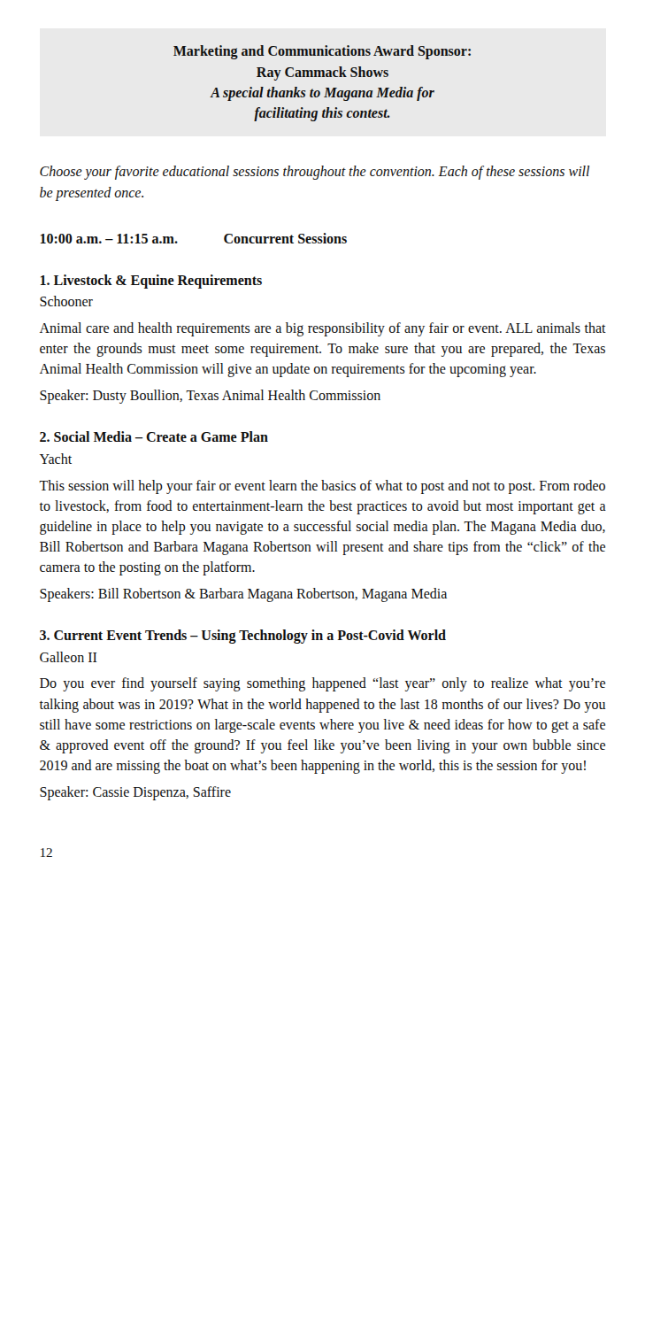Marketing and Communications Award Sponsor:
Ray Cammack Shows
A special thanks to Magana Media for
facilitating this contest.
Choose your favorite educational sessions throughout the convention. Each of these sessions will be presented once.
10:00 a.m. – 11:15 a.m. Concurrent Sessions
1. Livestock & Equine Requirements
Schooner
Animal care and health requirements are a big responsibility of any fair or event. ALL animals that enter the grounds must meet some requirement. To make sure that you are prepared, the Texas Animal Health Commission will give an update on requirements for the upcoming year.
Speaker: Dusty Boullion, Texas Animal Health Commission
2. Social Media – Create a Game Plan
Yacht
This session will help your fair or event learn the basics of what to post and not to post. From rodeo to livestock, from food to entertainment-learn the best practices to avoid but most important get a guideline in place to help you navigate to a successful social media plan. The Magana Media duo, Bill Robertson and Barbara Magana Robertson will present and share tips from the “click” of the camera to the posting on the platform.
Speakers: Bill Robertson & Barbara Magana Robertson, Magana Media
3. Current Event Trends – Using Technology in a Post-Covid World
Galleon II
Do you ever find yourself saying something happened “last year” only to realize what you’re talking about was in 2019? What in the world happened to the last 18 months of our lives? Do you still have some restrictions on large-scale events where you live & need ideas for how to get a safe & approved event off the ground? If you feel like you’ve been living in your own bubble since 2019 and are missing the boat on what’s been happening in the world, this is the session for you!
Speaker: Cassie Dispenza, Saffire
12